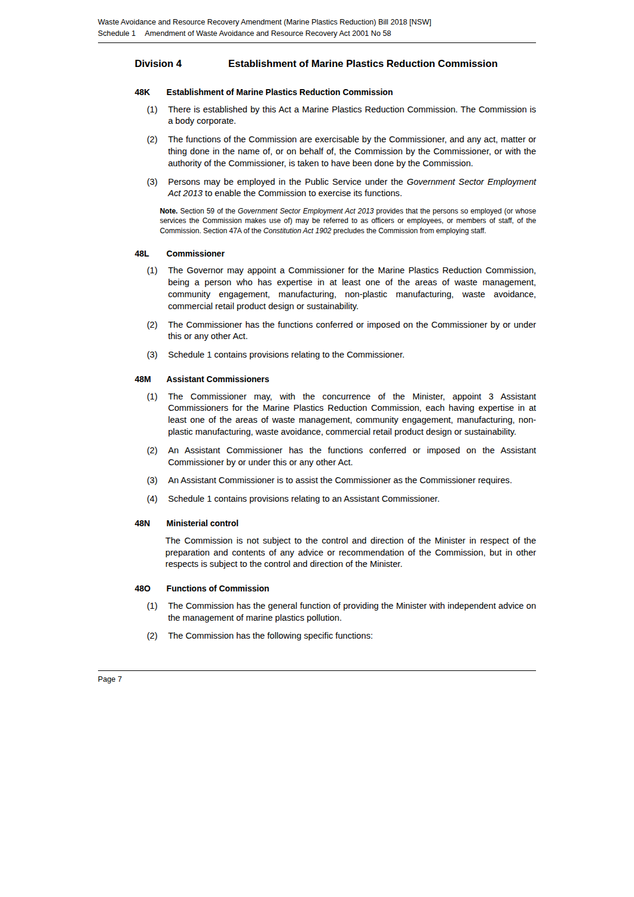Waste Avoidance and Resource Recovery Amendment (Marine Plastics Reduction) Bill 2018 [NSW]
Schedule 1 Amendment of Waste Avoidance and Resource Recovery Act 2001 No 58
Division 4 Establishment of Marine Plastics Reduction Commission
48K Establishment of Marine Plastics Reduction Commission
(1) There is established by this Act a Marine Plastics Reduction Commission. The Commission is a body corporate.
(2) The functions of the Commission are exercisable by the Commissioner, and any act, matter or thing done in the name of, or on behalf of, the Commission by the Commissioner, or with the authority of the Commissioner, is taken to have been done by the Commission.
(3) Persons may be employed in the Public Service under the Government Sector Employment Act 2013 to enable the Commission to exercise its functions.
Note. Section 59 of the Government Sector Employment Act 2013 provides that the persons so employed (or whose services the Commission makes use of) may be referred to as officers or employees, or members of staff, of the Commission. Section 47A of the Constitution Act 1902 precludes the Commission from employing staff.
48L Commissioner
(1) The Governor may appoint a Commissioner for the Marine Plastics Reduction Commission, being a person who has expertise in at least one of the areas of waste management, community engagement, manufacturing, non-plastic manufacturing, waste avoidance, commercial retail product design or sustainability.
(2) The Commissioner has the functions conferred or imposed on the Commissioner by or under this or any other Act.
(3) Schedule 1 contains provisions relating to the Commissioner.
48M Assistant Commissioners
(1) The Commissioner may, with the concurrence of the Minister, appoint 3 Assistant Commissioners for the Marine Plastics Reduction Commission, each having expertise in at least one of the areas of waste management, community engagement, manufacturing, non-plastic manufacturing, waste avoidance, commercial retail product design or sustainability.
(2) An Assistant Commissioner has the functions conferred or imposed on the Assistant Commissioner by or under this or any other Act.
(3) An Assistant Commissioner is to assist the Commissioner as the Commissioner requires.
(4) Schedule 1 contains provisions relating to an Assistant Commissioner.
48N Ministerial control
The Commission is not subject to the control and direction of the Minister in respect of the preparation and contents of any advice or recommendation of the Commission, but in other respects is subject to the control and direction of the Minister.
48O Functions of Commission
(1) The Commission has the general function of providing the Minister with independent advice on the management of marine plastics pollution.
(2) The Commission has the following specific functions:
Page 7